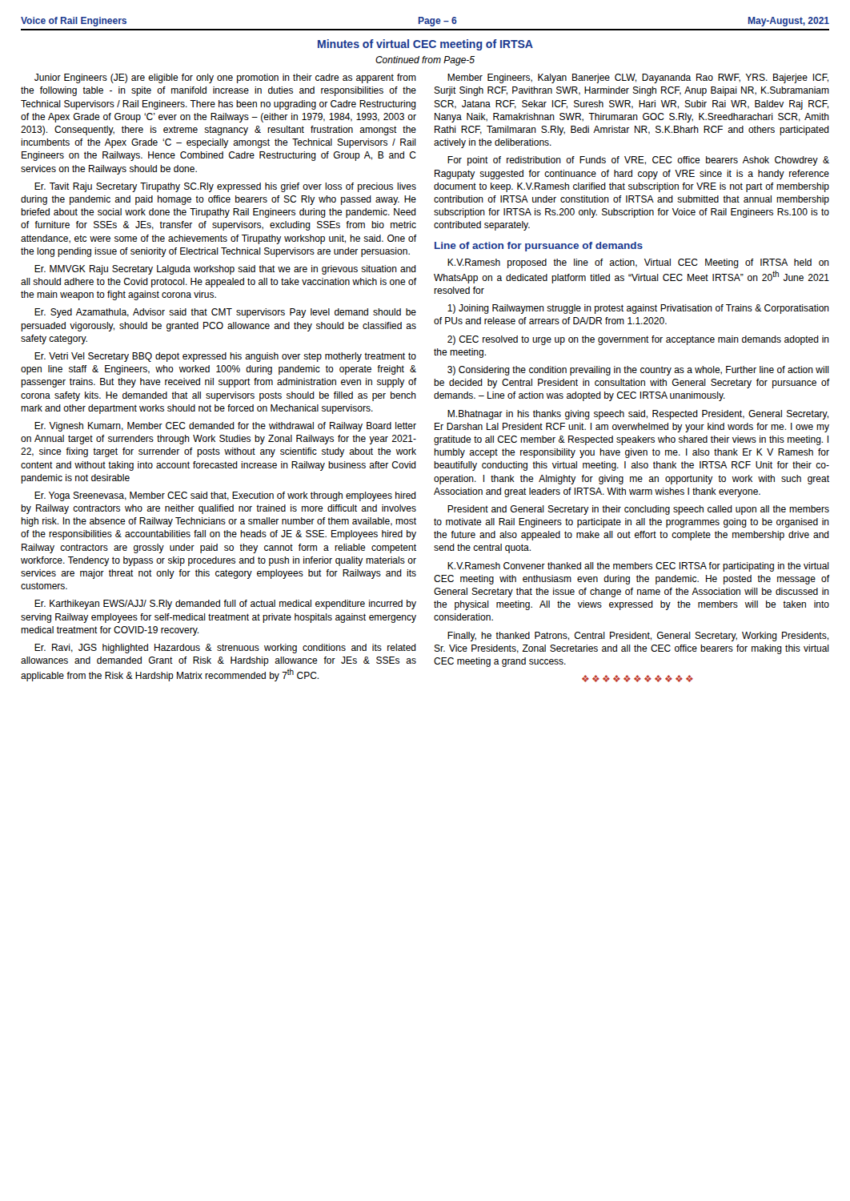Voice of Rail Engineers Page – 6 May-August, 2021
Minutes of virtual CEC meeting of IRTSA
Continued from Page-5
Junior Engineers (JE) are eligible for only one promotion in their cadre as apparent from the following table - in spite of manifold increase in duties and responsibilities of the Technical Supervisors / Rail Engineers. There has been no upgrading or Cadre Restructuring of the Apex Grade of Group ‘C’ ever on the Railways – (either in 1979, 1984, 1993, 2003 or 2013). Consequently, there is extreme stagnancy & resultant frustration amongst the incumbents of the Apex Grade ‘C – especially amongst the Technical Supervisors / Rail Engineers on the Railways. Hence Combined Cadre Restructuring of Group A, B and C services on the Railways should be done.
Er. Tavit Raju Secretary Tirupathy SC.Rly expressed his grief over loss of precious lives during the pandemic and paid homage to office bearers of SC Rly who passed away. He briefed about the social work done the Tirupathy Rail Engineers during the pandemic. Need of furniture for SSEs & JEs, transfer of supervisors, excluding SSEs from bio metric attendance, etc were some of the achievements of Tirupathy workshop unit, he said. One of the long pending issue of seniority of Electrical Technical Supervisors are under persuasion.
Er. MMVGK Raju Secretary Lalguda workshop said that we are in grievous situation and all should adhere to the Covid protocol. He appealed to all to take vaccination which is one of the main weapon to fight against corona virus.
Er. Syed Azamathula, Advisor said that CMT supervisors Pay level demand should be persuaded vigorously, should be granted PCO allowance and they should be classified as safety category.
Er. Vetri Vel Secretary BBQ depot expressed his anguish over step motherly treatment to open line staff & Engineers, who worked 100% during pandemic to operate freight & passenger trains. But they have received nil support from administration even in supply of corona safety kits. He demanded that all supervisors posts should be filled as per bench mark and other department works should not be forced on Mechanical supervisors.
Er. Vignesh Kumarn, Member CEC demanded for the withdrawal of Railway Board letter on Annual target of surrenders through Work Studies by Zonal Railways for the year 2021-22, since fixing target for surrender of posts without any scientific study about the work content and without taking into account forecasted increase in Railway business after Covid pandemic is not desirable
Er. Yoga Sreenevasa, Member CEC said that, Execution of work through employees hired by Railway contractors who are neither qualified nor trained is more difficult and involves high risk. In the absence of Railway Technicians or a smaller number of them available, most of the responsibilities & accountabilities fall on the heads of JE & SSE. Employees hired by Railway contractors are grossly under paid so they cannot form a reliable competent workforce. Tendency to bypass or skip procedures and to push in inferior quality materials or services are major threat not only for this category employees but for Railways and its customers.
Er. Karthikeyan EWS/AJJ/ S.Rly demanded full of actual medical expenditure incurred by serving Railway employees for self-medical treatment at private hospitals against emergency medical treatment for COVID-19 recovery.
Er. Ravi, JGS highlighted Hazardous & strenuous working conditions and its related allowances and demanded Grant of Risk & Hardship allowance for JEs & SSEs as applicable from the Risk & Hardship Matrix recommended by 7th CPC.
Member Engineers, Kalyan Banerjee CLW, Dayananda Rao RWF, YRS. Bajerjee ICF, Surjit Singh RCF, Pavithran SWR, Harminder Singh RCF, Anup Baipai NR, K.Subramaniam SCR, Jatana RCF, Sekar ICF, Suresh SWR, Hari WR, Subir Rai WR, Baldev Raj RCF, Nanya Naik, Ramakrishnan SWR, Thirumaran GOC S.Rly, K.Sreedharachari SCR, Amith Rathi RCF, Tamilmaran S.Rly, Bedi Amristar NR, S.K.Bharh RCF and others participated actively in the deliberations.
For point of redistribution of Funds of VRE, CEC office bearers Ashok Chowdrey & Ragupaty suggested for continuance of hard copy of VRE since it is a handy reference document to keep. K.V.Ramesh clarified that subscription for VRE is not part of membership contribution of IRTSA under constitution of IRTSA and submitted that annual membership subscription for IRTSA is Rs.200 only. Subscription for Voice of Rail Engineers Rs.100 is to contributed separately.
Line of action for pursuance of demands
K.V.Ramesh proposed the line of action, Virtual CEC Meeting of IRTSA held on WhatsApp on a dedicated platform titled as “Virtual CEC Meet IRTSA” on 20th June 2021 resolved for
1) Joining Railwaymen struggle in protest against Privatisation of Trains & Corporatisation of PUs and release of arrears of DA/DR from 1.1.2020.
2) CEC resolved to urge up on the government for acceptance main demands adopted in the meeting.
3) Considering the condition prevailing in the country as a whole, Further line of action will be decided by Central President in consultation with General Secretary for pursuance of demands. – Line of action was adopted by CEC IRTSA unanimously.
M.Bhatnagar in his thanks giving speech said, Respected President, General Secretary, Er Darshan Lal President RCF unit. I am overwhelmed by your kind words for me. I owe my gratitude to all CEC member & Respected speakers who shared their views in this meeting. I humbly accept the responsibility you have given to me. I also thank Er K V Ramesh for beautifully conducting this virtual meeting. I also thank the IRTSA RCF Unit for their co-operation. I thank the Almighty for giving me an opportunity to work with such great Association and great leaders of IRTSA. With warm wishes I thank everyone.
President and General Secretary in their concluding speech called upon all the members to motivate all Rail Engineers to participate in all the programmes going to be organised in the future and also appealed to make all out effort to complete the membership drive and send the central quota.
K.V.Ramesh Convener thanked all the members CEC IRTSA for participating in the virtual CEC meeting with enthusiasm even during the pandemic. He posted the message of General Secretary that the issue of change of name of the Association will be discussed in the physical meeting. All the views expressed by the members will be taken into consideration.
Finally, he thanked Patrons, Central President, General Secretary, Working Presidents, Sr. Vice Presidents, Zonal Secretaries and all the CEC office bearers for making this virtual CEC meeting a grand success.
❖❖❖❖❖❖❖❖❖❖❖